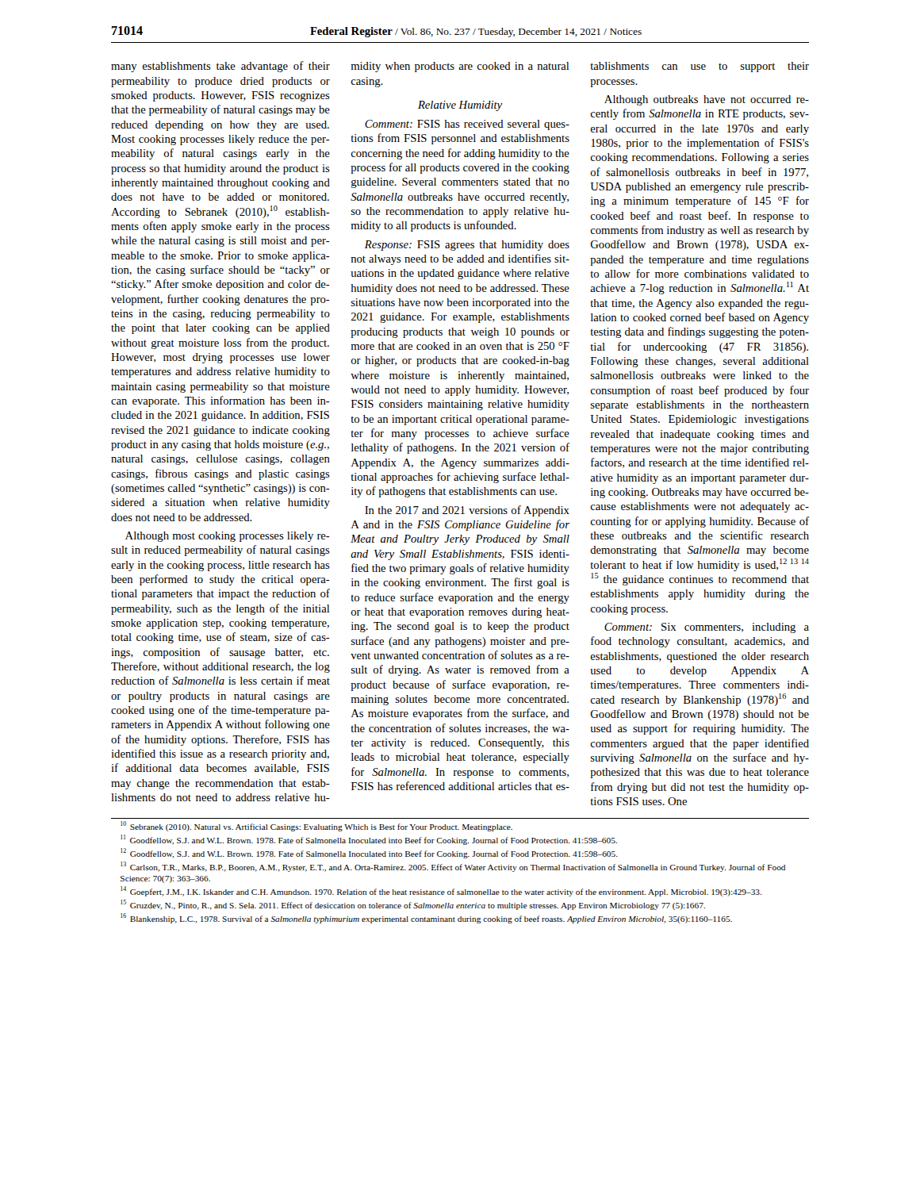71014 Federal Register / Vol. 86, No. 237 / Tuesday, December 14, 2021 / Notices
many establishments take advantage of their permeability to produce dried products or smoked products. However, FSIS recognizes that the permeability of natural casings may be reduced depending on how they are used. Most cooking processes likely reduce the permeability of natural casings early in the process so that humidity around the product is inherently maintained throughout cooking and does not have to be added or monitored. According to Sebranek (2010),10 establishments often apply smoke early in the process while the natural casing is still moist and permeable to the smoke. Prior to smoke application, the casing surface should be “tacky” or “sticky.” After smoke deposition and color development, further cooking denatures the proteins in the casing, reducing permeability to the point that later cooking can be applied without great moisture loss from the product. However, most drying processes use lower temperatures and address relative humidity to maintain casing permeability so that moisture can evaporate. This information has been included in the 2021 guidance. In addition, FSIS revised the 2021 guidance to indicate cooking product in any casing that holds moisture (e.g., natural casings, cellulose casings, collagen casings, fibrous casings and plastic casings (sometimes called “synthetic” casings)) is considered a situation when relative humidity does not need to be addressed.
Although most cooking processes likely result in reduced permeability of natural casings early in the cooking process, little research has been performed to study the critical operational parameters that impact the reduction of permeability, such as the length of the initial smoke application step, cooking temperature, total cooking time, use of steam, size of casings, composition of sausage batter, etc. Therefore, without additional research, the log reduction of Salmonella is less certain if meat or poultry products in natural casings are cooked using one of the time-temperature parameters in Appendix A without following one of the humidity options. Therefore, FSIS has identified this issue as a research priority and, if additional data becomes available, FSIS may change the recommendation that establishments do not need to address relative humidity when products are cooked in a natural casing.
Relative Humidity
Comment: FSIS has received several questions from FSIS personnel and establishments concerning the need for adding humidity to the process for all products covered in the cooking guideline. Several commenters stated that no Salmonella outbreaks have occurred recently, so the recommendation to apply relative humidity to all products is unfounded.
Response: FSIS agrees that humidity does not always need to be added and identifies situations in the updated guidance where relative humidity does not need to be addressed. These situations have now been incorporated into the 2021 guidance. For example, establishments producing products that weigh 10 pounds or more that are cooked in an oven that is 250 °F or higher, or products that are cooked-in-bag where moisture is inherently maintained, would not need to apply humidity. However, FSIS considers maintaining relative humidity to be an important critical operational parameter for many processes to achieve surface lethality of pathogens. In the 2021 version of Appendix A, the Agency summarizes additional approaches for achieving surface lethality of pathogens that establishments can use.
In the 2017 and 2021 versions of Appendix A and in the FSIS Compliance Guideline for Meat and Poultry Jerky Produced by Small and Very Small Establishments, FSIS identified the two primary goals of relative humidity in the cooking environment. The first goal is to reduce surface evaporation and the energy or heat that evaporation removes during heating. The second goal is to keep the product surface (and any pathogens) moister and prevent unwanted concentration of solutes as a result of drying. As water is removed from a product because of surface evaporation, remaining solutes become more concentrated. As moisture evaporates from the surface, and the concentration of solutes increases, the water activity is reduced. Consequently, this leads to microbial heat tolerance, especially for Salmonella. In response to comments, FSIS has referenced additional articles that establishments can use to support their processes.
Although outbreaks have not occurred recently from Salmonella in RTE products, several occurred in the late 1970s and early 1980s, prior to the implementation of FSIS's cooking recommendations. Following a series of salmonellosis outbreaks in beef in 1977, USDA published an emergency rule prescribing a minimum temperature of 145 °F for cooked beef and roast beef. In response to comments from industry as well as research by Goodfellow and Brown (1978), USDA expanded the temperature and time regulations to allow for more combinations validated to achieve a 7-log reduction in Salmonella.11 At that time, the Agency also expanded the regulation to cooked corned beef based on Agency testing data and findings suggesting the potential for undercooking (47 FR 31856). Following these changes, several additional salmonellosis outbreaks were linked to the consumption of roast beef produced by four separate establishments in the northeastern United States. Epidemiologic investigations revealed that inadequate cooking times and temperatures were not the major contributing factors, and research at the time identified relative humidity as an important parameter during cooking. Outbreaks may have occurred because establishments were not adequately accounting for or applying humidity. Because of these outbreaks and the scientific research demonstrating that Salmonella may become tolerant to heat if low humidity is used,12 13 14 15 the guidance continues to recommend that establishments apply humidity during the cooking process.
Comment: Six commenters, including a food technology consultant, academics, and establishments, questioned the older research used to develop Appendix A times/temperatures. Three commenters indicated research by Blankenship (1978)16 and Goodfellow and Brown (1978) should not be used as support for requiring humidity. The commenters argued that the paper identified surviving Salmonella on the surface and hypothesized that this was due to heat tolerance from drying but did not test the humidity options FSIS uses. One
10 Sebranek (2010). Natural vs. Artificial Casings: Evaluating Which is Best for Your Product. Meatingplace.
11 Goodfellow, S.J. and W.L. Brown. 1978. Fate of Salmonella Inoculated into Beef for Cooking. Journal of Food Protection. 41:598–605.
12 Goodfellow, S.J. and W.L. Brown. 1978. Fate of Salmonella Inoculated into Beef for Cooking. Journal of Food Protection. 41:598–605.
13 Carlson, T.R., Marks, B.P., Booren, A.M., Ryster, E.T., and A. Orta-Ramirez. 2005. Effect of Water Activity on Thermal Inactivation of Salmonella in Ground Turkey. Journal of Food Science: 70(7): 363–366.
14 Goepfert, J.M., I.K. Iskander and C.H. Amundson. 1970. Relation of the heat resistance of salmonellae to the water activity of the environment. Appl. Microbiol. 19(3):429–33.
15 Gruzdev, N., Pinto, R., and S. Sela. 2011. Effect of desiccation on tolerance of Salmonella enterica to multiple stresses. App Environ Microbiology 77 (5):1667.
16 Blankenship, L.C., 1978. Survival of a Salmonella typhimurium experimental contaminant during cooking of beef roasts. Applied Environ Microbiol, 35(6):1160–1165.